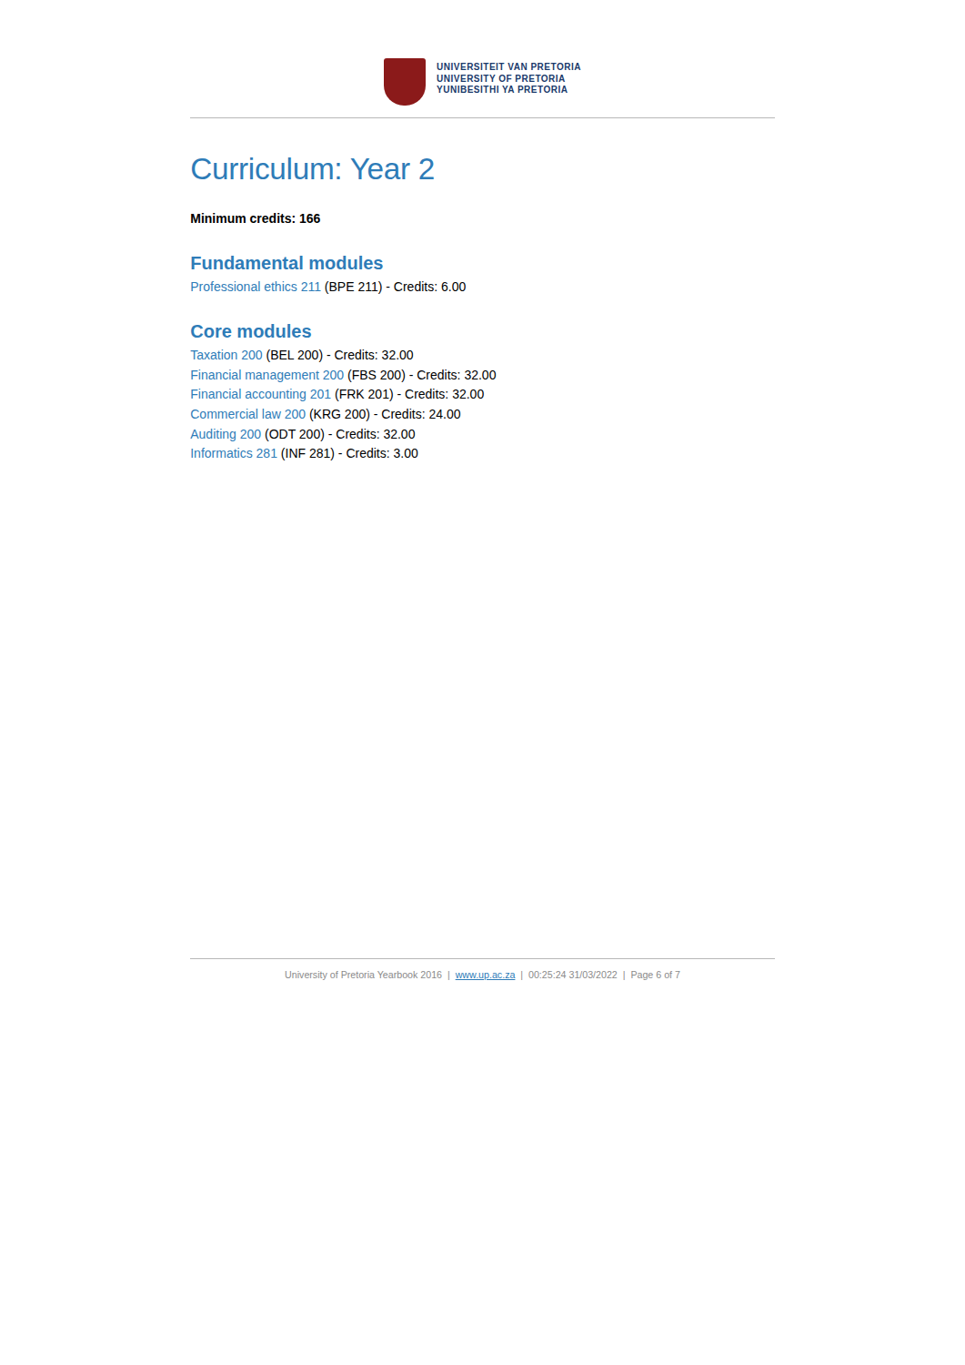UNIVERSITEIT VAN PRETORIA UNIVERSITY OF PRETORIA YUNIBESITHI YA PRETORIA
Curriculum: Year 2
Minimum credits: 166
Fundamental modules
Professional ethics 211 (BPE 211) - Credits: 6.00
Core modules
Taxation 200 (BEL 200) - Credits: 32.00
Financial management 200 (FBS 200) - Credits: 32.00
Financial accounting 201 (FRK 201) - Credits: 32.00
Commercial law 200 (KRG 200) - Credits: 24.00
Auditing 200 (ODT 200) - Credits: 32.00
Informatics 281 (INF 281) - Credits: 3.00
University of Pretoria Yearbook 2016 | www.up.ac.za | 00:25:24 31/03/2022 | Page 6 of 7